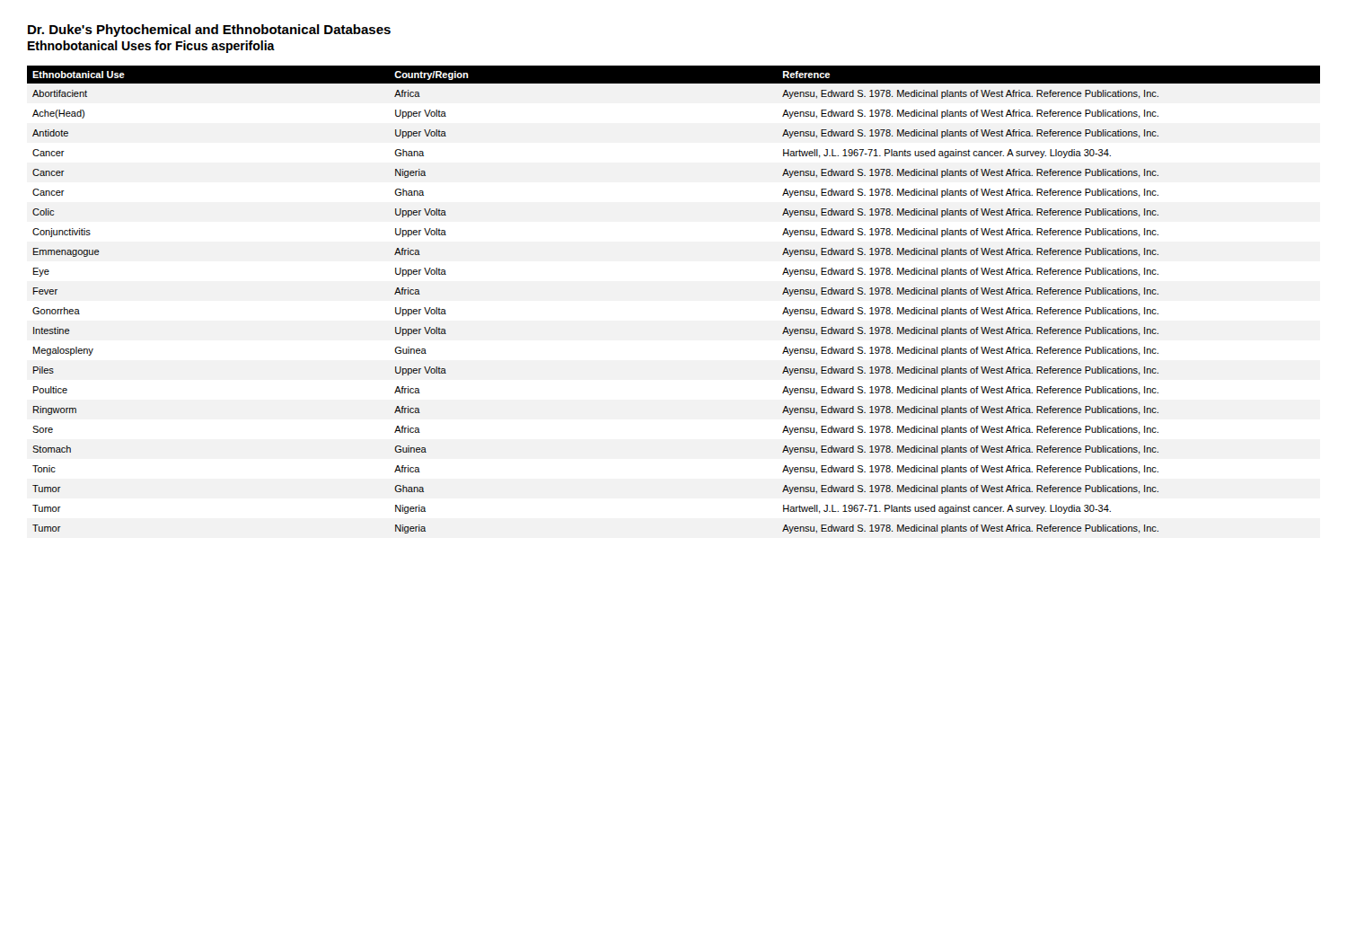Dr. Duke's Phytochemical and Ethnobotanical Databases
Ethnobotanical Uses for Ficus asperifolia
| Ethnobotanical Use | Country/Region | Reference |
| --- | --- | --- |
| Abortifacient | Africa | Ayensu, Edward S. 1978. Medicinal plants of West Africa. Reference Publications, Inc. |
| Ache(Head) | Upper Volta | Ayensu, Edward S. 1978. Medicinal plants of West Africa. Reference Publications, Inc. |
| Antidote | Upper Volta | Ayensu, Edward S. 1978. Medicinal plants of West Africa. Reference Publications, Inc. |
| Cancer | Ghana | Hartwell, J.L. 1967-71. Plants used against cancer. A survey. Lloydia 30-34. |
| Cancer | Nigeria | Ayensu, Edward S. 1978. Medicinal plants of West Africa. Reference Publications, Inc. |
| Cancer | Ghana | Ayensu, Edward S. 1978. Medicinal plants of West Africa. Reference Publications, Inc. |
| Colic | Upper Volta | Ayensu, Edward S. 1978. Medicinal plants of West Africa. Reference Publications, Inc. |
| Conjunctivitis | Upper Volta | Ayensu, Edward S. 1978. Medicinal plants of West Africa. Reference Publications, Inc. |
| Emmenagogue | Africa | Ayensu, Edward S. 1978. Medicinal plants of West Africa. Reference Publications, Inc. |
| Eye | Upper Volta | Ayensu, Edward S. 1978. Medicinal plants of West Africa. Reference Publications, Inc. |
| Fever | Africa | Ayensu, Edward S. 1978. Medicinal plants of West Africa. Reference Publications, Inc. |
| Gonorrhea | Upper Volta | Ayensu, Edward S. 1978. Medicinal plants of West Africa. Reference Publications, Inc. |
| Intestine | Upper Volta | Ayensu, Edward S. 1978. Medicinal plants of West Africa. Reference Publications, Inc. |
| Megalospleny | Guinea | Ayensu, Edward S. 1978. Medicinal plants of West Africa. Reference Publications, Inc. |
| Piles | Upper Volta | Ayensu, Edward S. 1978. Medicinal plants of West Africa. Reference Publications, Inc. |
| Poultice | Africa | Ayensu, Edward S. 1978. Medicinal plants of West Africa. Reference Publications, Inc. |
| Ringworm | Africa | Ayensu, Edward S. 1978. Medicinal plants of West Africa. Reference Publications, Inc. |
| Sore | Africa | Ayensu, Edward S. 1978. Medicinal plants of West Africa. Reference Publications, Inc. |
| Stomach | Guinea | Ayensu, Edward S. 1978. Medicinal plants of West Africa. Reference Publications, Inc. |
| Tonic | Africa | Ayensu, Edward S. 1978. Medicinal plants of West Africa. Reference Publications, Inc. |
| Tumor | Ghana | Ayensu, Edward S. 1978. Medicinal plants of West Africa. Reference Publications, Inc. |
| Tumor | Nigeria | Hartwell, J.L. 1967-71. Plants used against cancer. A survey. Lloydia 30-34. |
| Tumor | Nigeria | Ayensu, Edward S. 1978. Medicinal plants of West Africa. Reference Publications, Inc. |